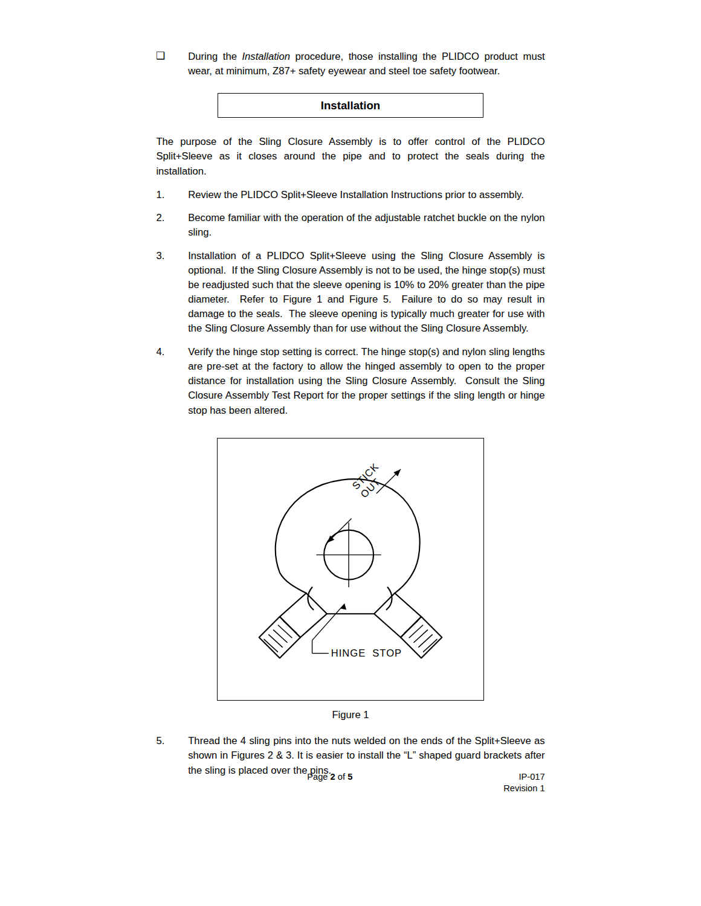❑
During the Installation procedure, those installing the PLIDCO product must wear, at minimum, Z87+ safety eyewear and steel toe safety footwear.
Installation
The purpose of the Sling Closure Assembly is to offer control of the PLIDCO Split+Sleeve as it closes around the pipe and to protect the seals during the installation.
1. Review the PLIDCO Split+Sleeve Installation Instructions prior to assembly.
2. Become familiar with the operation of the adjustable ratchet buckle on the nylon sling.
3. Installation of a PLIDCO Split+Sleeve using the Sling Closure Assembly is optional. If the Sling Closure Assembly is not to be used, the hinge stop(s) must be readjusted such that the sleeve opening is 10% to 20% greater than the pipe diameter. Refer to Figure 1 and Figure 5. Failure to do so may result in damage to the seals. The sleeve opening is typically much greater for use with the Sling Closure Assembly than for use without the Sling Closure Assembly.
4. Verify the hinge stop setting is correct. The hinge stop(s) and nylon sling lengths are pre-set at the factory to allow the hinged assembly to open to the proper distance for installation using the Sling Closure Assembly. Consult the Sling Closure Assembly Test Report for the proper settings if the sling length or hinge stop has been altered.
HINGE STOP STICK OUT
Figure 1
5. Thread the 4 sling pins into the nuts welded on the ends of the Split+Sleeve as shown in Figures 2 & 3. It is easier to install the “L” shaped guard brackets after the sling is placed over the pins.
Page 2 of 5
IP-017 Revision 1